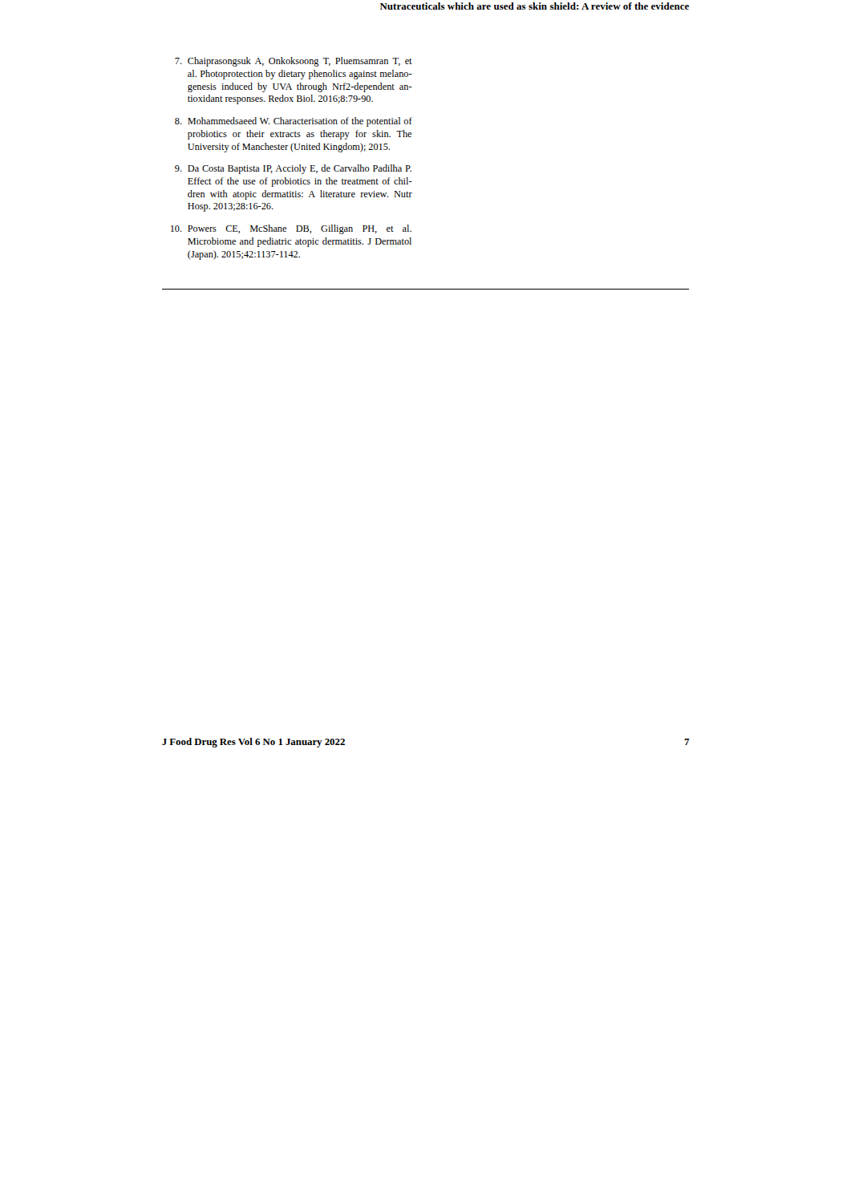Nutraceuticals which are used as skin shield: A review of the evidence
Chaiprasongsuk A, Onkoksoong T, Pluemsamran T, et al. Photoprotection by dietary phenolics against melanogenesis induced by UVA through Nrf2-dependent antioxidant responses. Redox Biol. 2016;8:79-90.
Mohammedsaeed W. Characterisation of the potential of probiotics or their extracts as therapy for skin. The University of Manchester (United Kingdom); 2015.
Da Costa Baptista IP, Accioly E, de Carvalho Padilha P. Effect of the use of probiotics in the treatment of children with atopic dermatitis: A literature review. Nutr Hosp. 2013;28:16-26.
Powers CE, McShane DB, Gilligan PH, et al. Microbiome and pediatric atopic dermatitis. J Dermatol (Japan). 2015;42:1137-1142.
J Food Drug Res Vol 6 No 1 January 2022 7